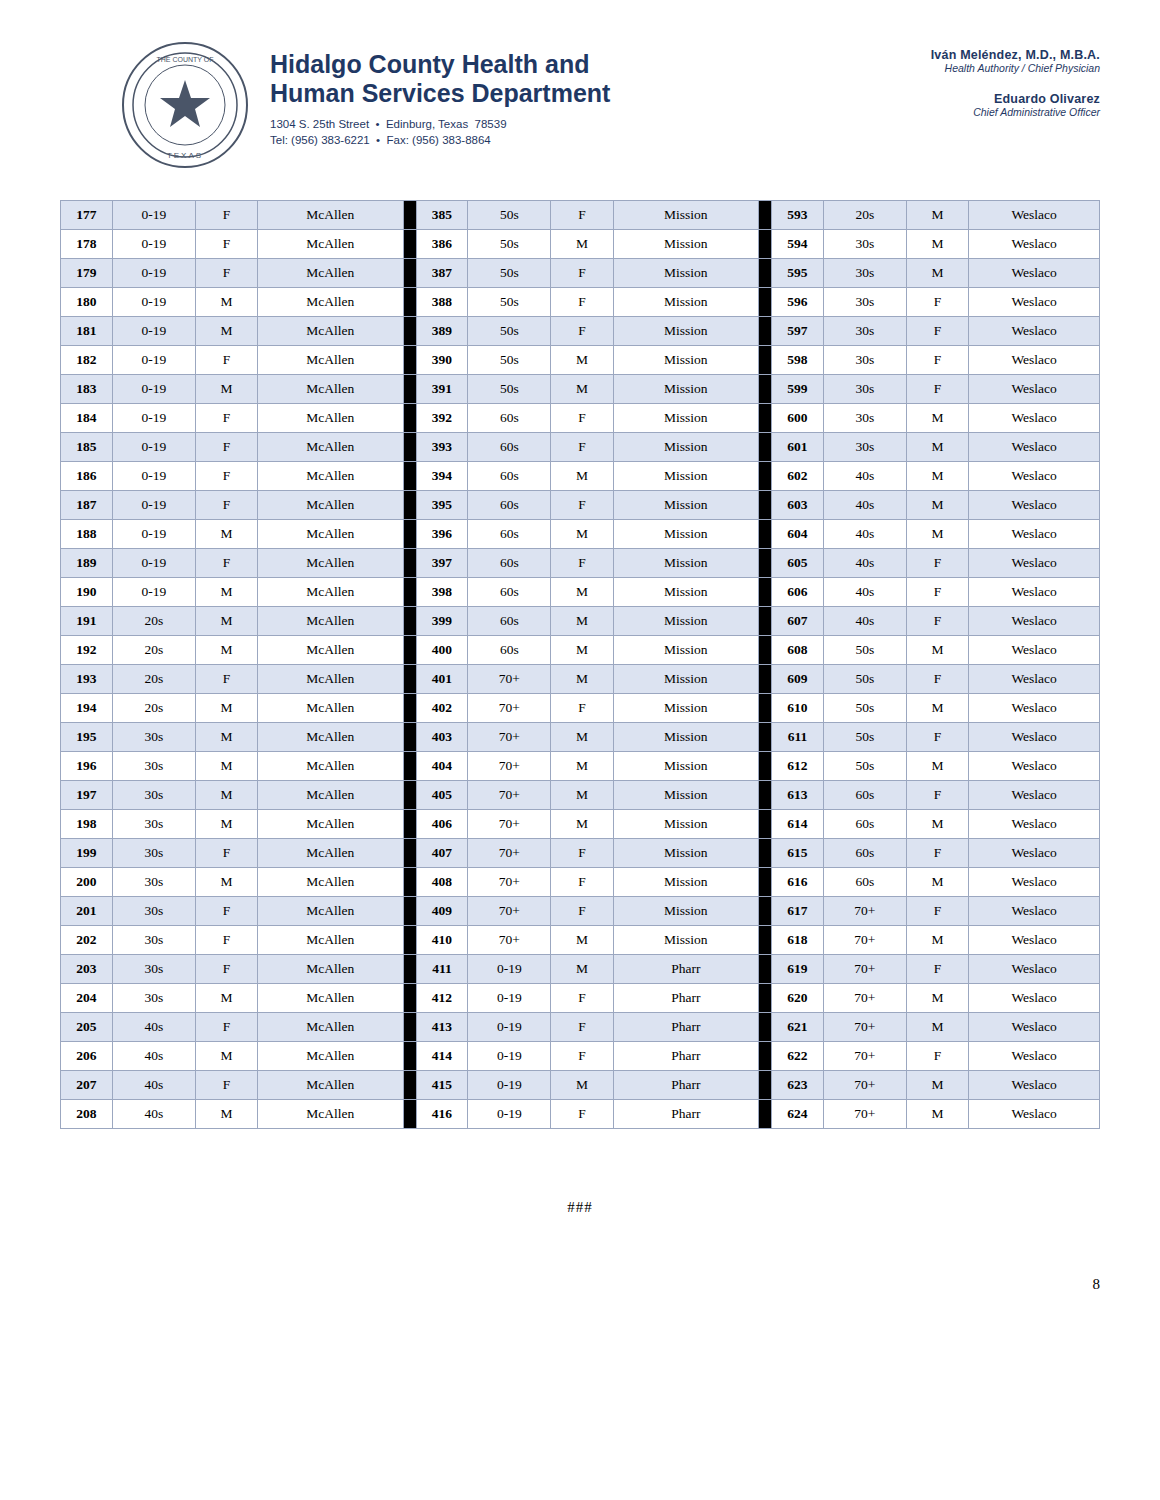THE COUNTY OF TEXAS
Hidalgo County Health and
Human Services Department
1304 S. 25th Street • Edinburg, Texas 78539
Tel: (956) 383-6221 • Fax: (956) 383-8864
Iván Meléndez, M.D., M.B.A.
Health Authority / Chief Physician
Eduardo Olivarez
Chief Administrative Officer
| 177 | 0-19 | F | McAllen | | 385 | 50s | F | Mission | | 593 | 20s | M | Weslaco |
| 178 | 0-19 | F | McAllen | | 386 | 50s | M | Mission | | 594 | 30s | M | Weslaco |
| 179 | 0-19 | F | McAllen | | 387 | 50s | F | Mission | | 595 | 30s | M | Weslaco |
| 180 | 0-19 | M | McAllen | | 388 | 50s | F | Mission | | 596 | 30s | F | Weslaco |
| 181 | 0-19 | M | McAllen | | 389 | 50s | F | Mission | | 597 | 30s | F | Weslaco |
| 182 | 0-19 | F | McAllen | | 390 | 50s | M | Mission | | 598 | 30s | F | Weslaco |
| 183 | 0-19 | M | McAllen | | 391 | 50s | M | Mission | | 599 | 30s | F | Weslaco |
| 184 | 0-19 | F | McAllen | | 392 | 60s | F | Mission | | 600 | 30s | M | Weslaco |
| 185 | 0-19 | F | McAllen | | 393 | 60s | F | Mission | | 601 | 30s | M | Weslaco |
| 186 | 0-19 | F | McAllen | | 394 | 60s | M | Mission | | 602 | 40s | M | Weslaco |
| 187 | 0-19 | F | McAllen | | 395 | 60s | F | Mission | | 603 | 40s | M | Weslaco |
| 188 | 0-19 | M | McAllen | | 396 | 60s | M | Mission | | 604 | 40s | M | Weslaco |
| 189 | 0-19 | F | McAllen | | 397 | 60s | F | Mission | | 605 | 40s | F | Weslaco |
| 190 | 0-19 | M | McAllen | | 398 | 60s | M | Mission | | 606 | 40s | F | Weslaco |
| 191 | 20s | M | McAllen | | 399 | 60s | M | Mission | | 607 | 40s | F | Weslaco |
| 192 | 20s | M | McAllen | | 400 | 60s | M | Mission | | 608 | 50s | M | Weslaco |
| 193 | 20s | F | McAllen | | 401 | 70+ | M | Mission | | 609 | 50s | F | Weslaco |
| 194 | 20s | M | McAllen | | 402 | 70+ | F | Mission | | 610 | 50s | M | Weslaco |
| 195 | 30s | M | McAllen | | 403 | 70+ | M | Mission | | 611 | 50s | F | Weslaco |
| 196 | 30s | M | McAllen | | 404 | 70+ | M | Mission | | 612 | 50s | M | Weslaco |
| 197 | 30s | M | McAllen | | 405 | 70+ | M | Mission | | 613 | 60s | F | Weslaco |
| 198 | 30s | M | McAllen | | 406 | 70+ | M | Mission | | 614 | 60s | M | Weslaco |
| 199 | 30s | F | McAllen | | 407 | 70+ | F | Mission | | 615 | 60s | F | Weslaco |
| 200 | 30s | M | McAllen | | 408 | 70+ | F | Mission | | 616 | 60s | M | Weslaco |
| 201 | 30s | F | McAllen | | 409 | 70+ | F | Mission | | 617 | 70+ | F | Weslaco |
| 202 | 30s | F | McAllen | | 410 | 70+ | M | Mission | | 618 | 70+ | M | Weslaco |
| 203 | 30s | F | McAllen | | 411 | 0-19 | M | Pharr | | 619 | 70+ | F | Weslaco |
| 204 | 30s | M | McAllen | | 412 | 0-19 | F | Pharr | | 620 | 70+ | M | Weslaco |
| 205 | 40s | F | McAllen | | 413 | 0-19 | F | Pharr | | 621 | 70+ | M | Weslaco |
| 206 | 40s | M | McAllen | | 414 | 0-19 | F | Pharr | | 622 | 70+ | F | Weslaco |
| 207 | 40s | F | McAllen | | 415 | 0-19 | M | Pharr | | 623 | 70+ | M | Weslaco |
| 208 | 40s | M | McAllen | | 416 | 0-19 | F | Pharr | | 624 | 70+ | M | Weslaco |
###
8